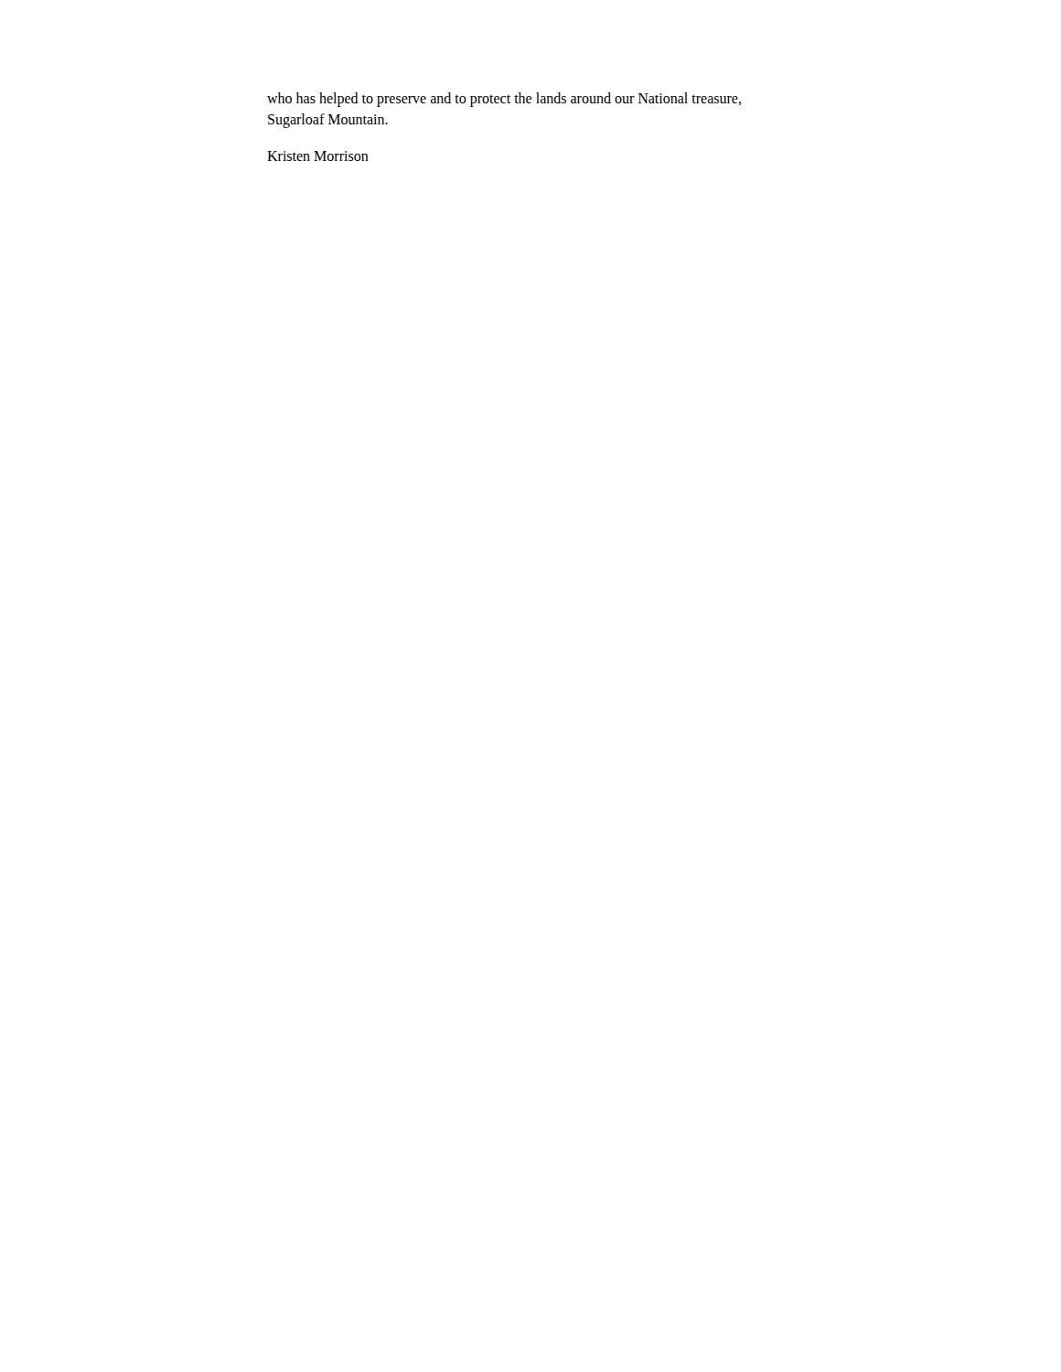who has helped to preserve and to protect the lands around our National treasure, Sugarloaf Mountain.
Kristen Morrison